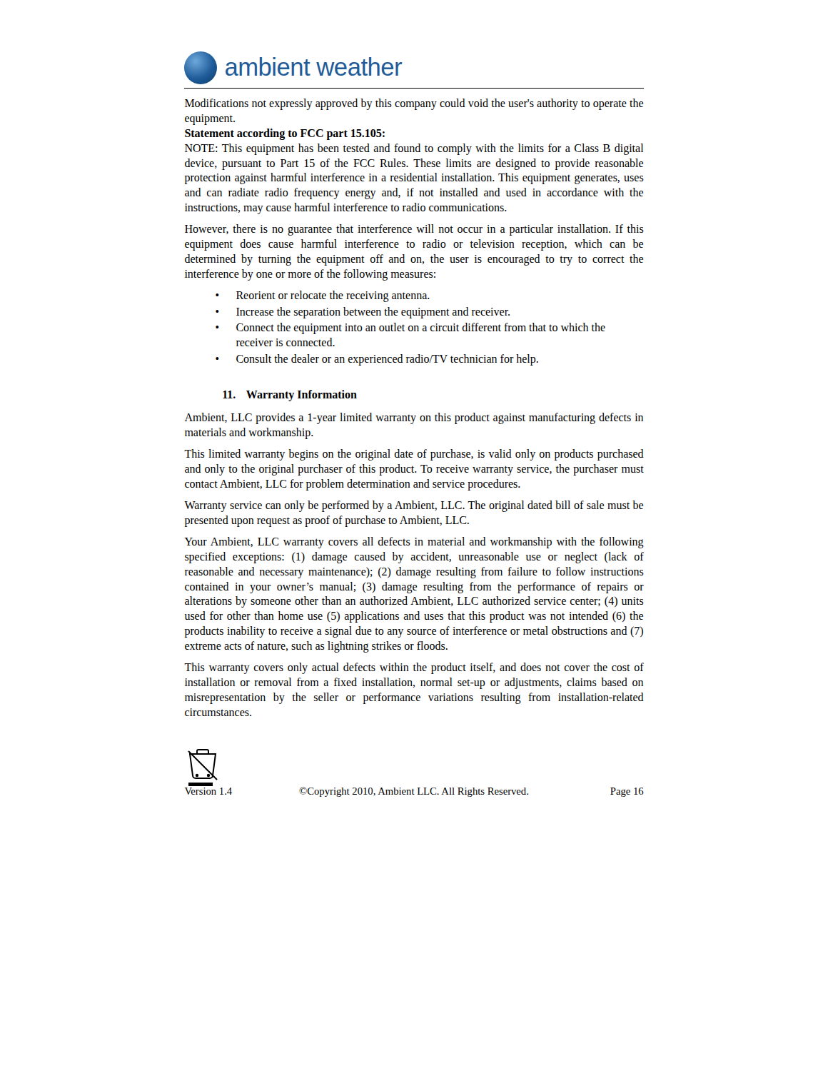ambient weather
Modifications not expressly approved by this company could void the user's authority to operate the equipment.
Statement according to FCC part 15.105:
NOTE: This equipment has been tested and found to comply with the limits for a Class B digital device, pursuant to Part 15 of the FCC Rules. These limits are designed to provide reasonable protection against harmful interference in a residential installation. This equipment generates, uses and can radiate radio frequency energy and, if not installed and used in accordance with the instructions, may cause harmful interference to radio communications.
However, there is no guarantee that interference will not occur in a particular installation. If this equipment does cause harmful interference to radio or television reception, which can be determined by turning the equipment off and on, the user is encouraged to try to correct the interference by one or more of the following measures:
Reorient or relocate the receiving antenna.
Increase the separation between the equipment and receiver.
Connect the equipment into an outlet on a circuit different from that to which the receiver is connected.
Consult the dealer or an experienced radio/TV technician for help.
11. Warranty Information
Ambient, LLC provides a 1-year limited warranty on this product against manufacturing defects in materials and workmanship.
This limited warranty begins on the original date of purchase, is valid only on products purchased and only to the original purchaser of this product. To receive warranty service, the purchaser must contact Ambient, LLC for problem determination and service procedures.
Warranty service can only be performed by a Ambient, LLC. The original dated bill of sale must be presented upon request as proof of purchase to Ambient, LLC.
Your Ambient, LLC warranty covers all defects in material and workmanship with the following specified exceptions: (1) damage caused by accident, unreasonable use or neglect (lack of reasonable and necessary maintenance); (2) damage resulting from failure to follow instructions contained in your owner’s manual; (3) damage resulting from the performance of repairs or alterations by someone other than an authorized Ambient, LLC authorized service center; (4) units used for other than home use (5) applications and uses that this product was not intended (6) the products inability to receive a signal due to any source of interference or metal obstructions and (7) extreme acts of nature, such as lightning strikes or floods.
This warranty covers only actual defects within the product itself, and does not cover the cost of installation or removal from a fixed installation, normal set-up or adjustments, claims based on misrepresentation by the seller or performance variations resulting from installation-related circumstances.
Version 1.4
©Copyright 2010, Ambient LLC. All Rights Reserved.
Page 16